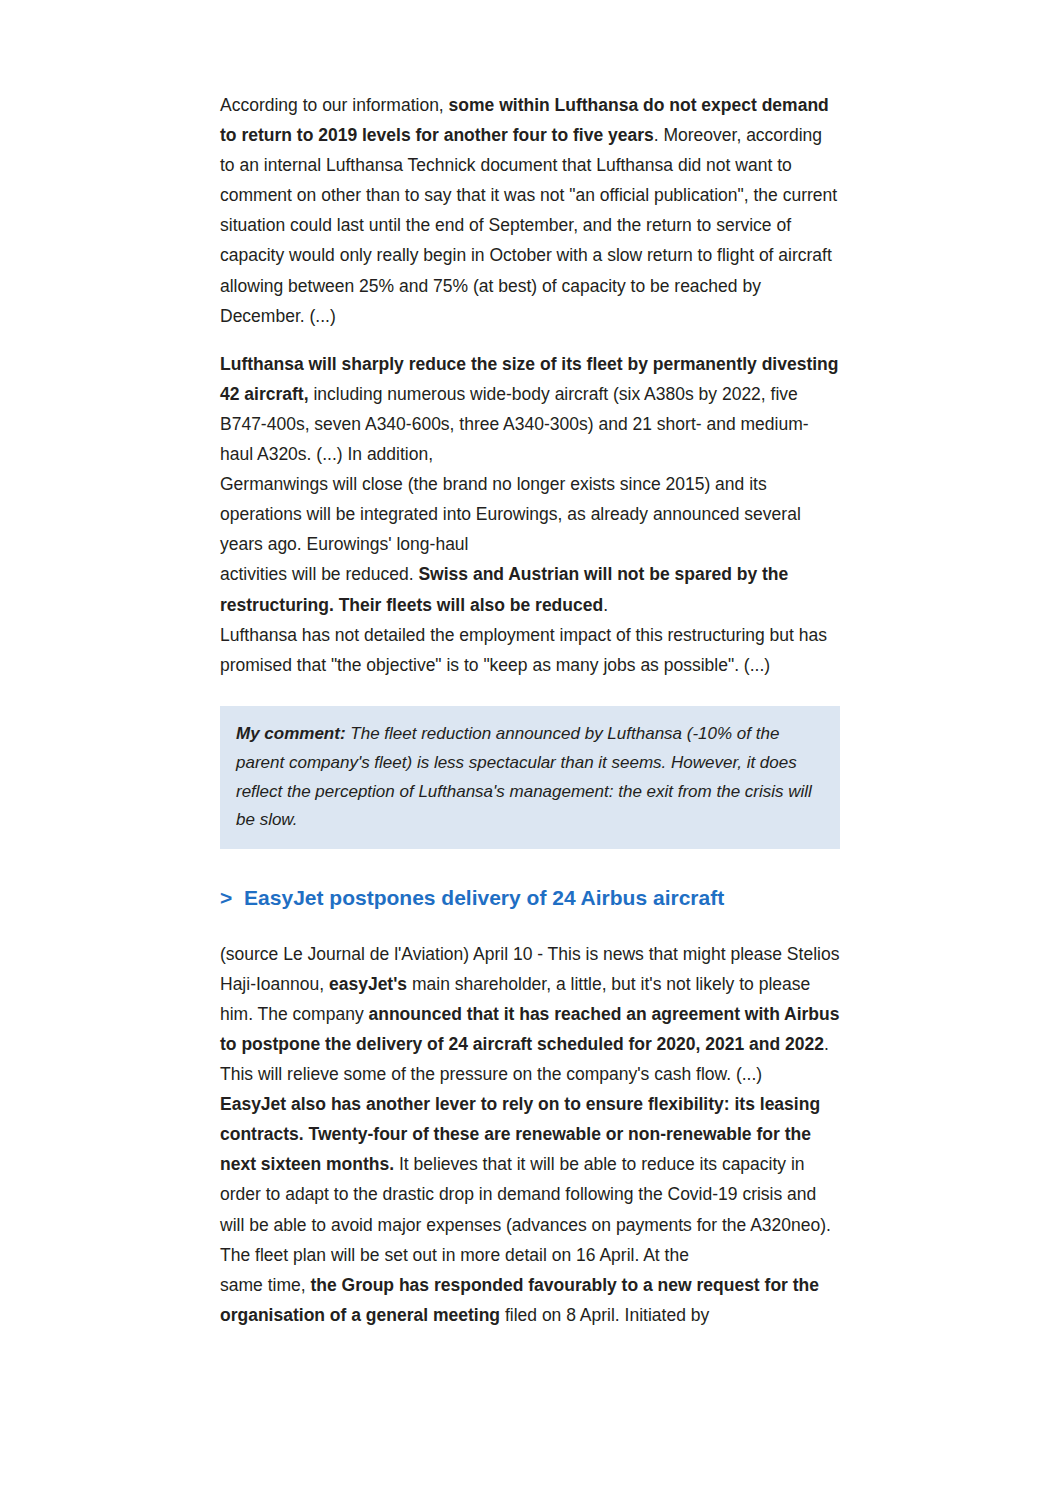According to our information, some within Lufthansa do not expect demand to return to 2019 levels for another four to five years. Moreover, according to an internal Lufthansa Technick document that Lufthansa did not want to comment on other than to say that it was not "an official publication", the current situation could last until the end of September, and the return to service of capacity would only really begin in October with a slow return to flight of aircraft allowing between 25% and 75% (at best) of capacity to be reached by December. (...)
Lufthansa will sharply reduce the size of its fleet by permanently divesting 42 aircraft, including numerous wide-body aircraft (six A380s by 2022, five B747-400s, seven A340-600s, three A340-300s) and 21 short- and medium-haul A320s. (...) In addition,
Germanwings will close (the brand no longer exists since 2015) and its operations will be integrated into Eurowings, as already announced several years ago. Eurowings' long-haul
activities will be reduced. Swiss and Austrian will not be spared by the restructuring. Their fleets will also be reduced.
Lufthansa has not detailed the employment impact of this restructuring but has promised that "the objective" is to "keep as many jobs as possible". (...)
My comment: The fleet reduction announced by Lufthansa (-10% of the parent company's fleet) is less spectacular than it seems. However, it does reflect the perception of Lufthansa's management: the exit from the crisis will be slow.
> EasyJet postpones delivery of 24 Airbus aircraft
(source Le Journal de l'Aviation) April 10 - This is news that might please Stelios Haji-Ioannou, easyJet's main shareholder, a little, but it's not likely to please him. The company announced that it has reached an agreement with Airbus to postpone the delivery of 24 aircraft scheduled for 2020, 2021 and 2022. This will relieve some of the pressure on the company's cash flow. (...)
EasyJet also has another lever to rely on to ensure flexibility: its leasing contracts. Twenty-four of these are renewable or non-renewable for the next sixteen months. It believes that it will be able to reduce its capacity in order to adapt to the drastic drop in demand following the Covid-19 crisis and will be able to avoid major expenses (advances on payments for the A320neo). The fleet plan will be set out in more detail on 16 April. At the
same time, the Group has responded favourably to a new request for the organisation of a general meeting filed on 8 April. Initiated by